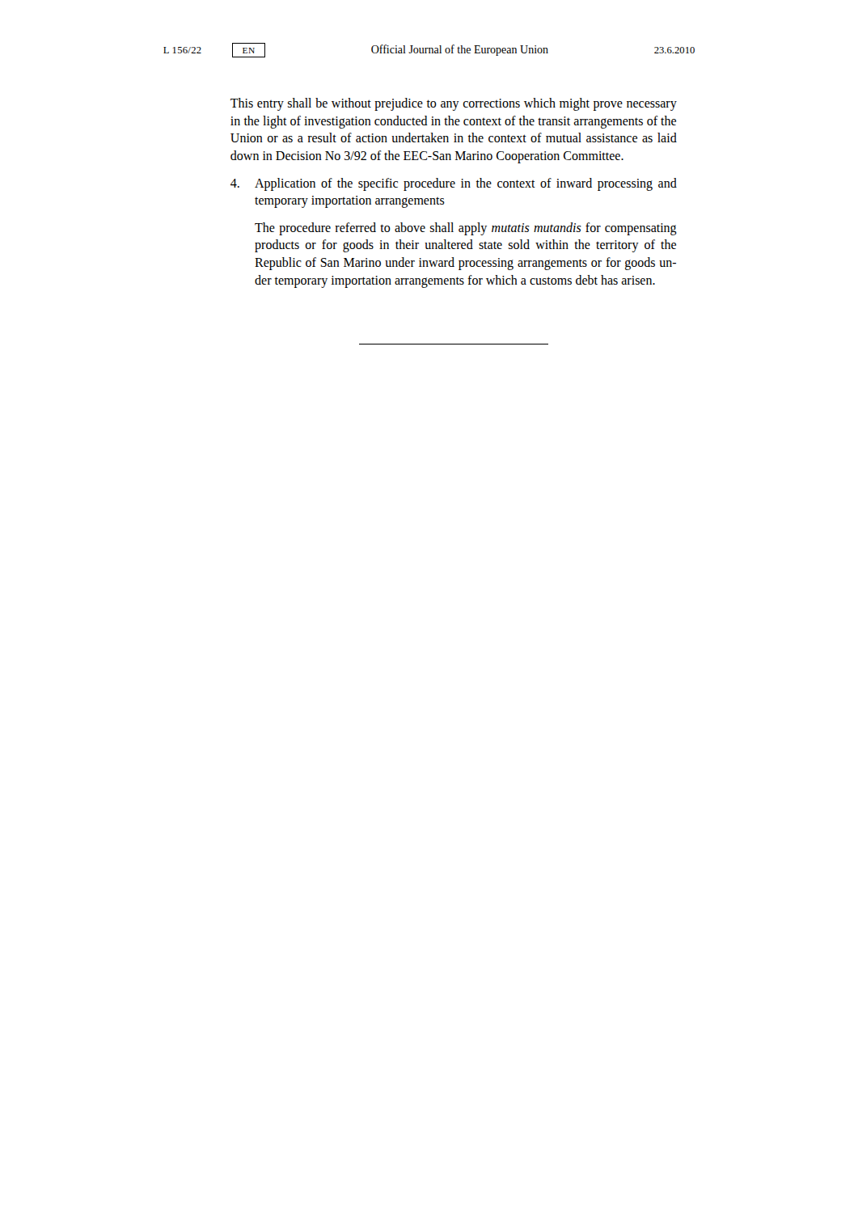L 156/22 EN
Official Journal of the European Union
23.6.2010
This entry shall be without prejudice to any corrections which might prove necessary in the light of investigation conducted in the context of the transit arrangements of the Union or as a result of action undertaken in the context of mutual assistance as laid down in Decision No 3/92 of the EEC-San Marino Cooperation Committee.
4.
Application of the specific procedure in the context of inward processing and temporary importation arrangements
The procedure referred to above shall apply mutatis mutandis for compensating products or for goods in their unaltered state sold within the territory of the Republic of San Marino under inward processing arrangements or for goods under temporary importation arrangements for which a customs debt has arisen.